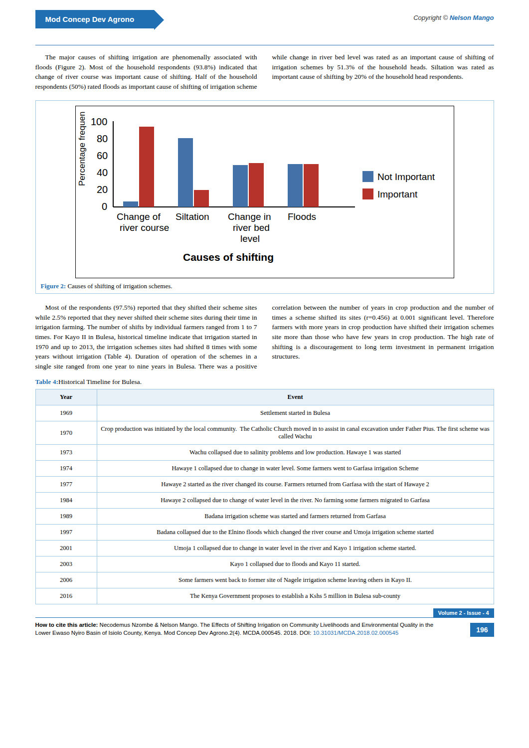Mod Concep Dev Agrono
Copyright © Nelson Mango
The major causes of shifting irrigation are phenomenally associated with floods (Figure 2). Most of the household respondents (93.8%) indicated that change of river course was important cause of shifting. Half of the household respondents (50%) rated floods as important cause of shifting of irrigation scheme while change in river bed level was rated as an important cause of shifting of irrigation schemes by 51.3% of the household heads. Siltation was rated as important cause of shifting by 20% of the household head respondents.
100 80 60 40 20 0 Percentage frequencies Change of river course Siltation Change in river bed level Floods Causes of shifting Not Important Important
Figure 2: Causes of shifting of irrigation schemes.
Most of the respondents (97.5%) reported that they shifted their scheme sites while 2.5% reported that they never shifted their scheme sites during their time in irrigation farming. The number of shifts by individual farmers ranged from 1 to 7 times. For Kayo II in Bulesa, historical timeline indicate that irrigation started in 1970 and up to 2013, the irrigation schemes sites had shifted 8 times with some years without irrigation (Table 4). Duration of operation of the schemes in a single site ranged from one year to nine years in Bulesa. There was a positive correlation between the number of years in crop production and the number of times a scheme shifted its sites (r=0.456) at 0.001 significant level. Therefore farmers with more years in crop production have shifted their irrigation schemes site more than those who have few years in crop production. The high rate of shifting is a discouragement to long term investment in permanent irrigation structures.
Table 4: Historical Timeline for Bulesa.
| Year | Event |
| --- | --- |
| 1969 | Settlement started in Bulesa |
| 1970 | Crop production was initiated by the local community. The Catholic Church moved in to assist in canal excavation under Father Pius. The first scheme was called Wachu |
| 1973 | Wachu collapsed due to salinity problems and low production. Hawaye 1 was started |
| 1974 | Hawaye 1 collapsed due to change in water level. Some farmers went to Garfasa irrigation Scheme |
| 1977 | Hawaye 2 started as the river changed its course. Farmers returned from Garfasa with the start of Hawaye 2 |
| 1984 | Hawaye 2 collapsed due to change of water level in the river. No farming some farmers migrated to Garfasa |
| 1989 | Badana irrigation scheme was started and farmers returned from Garfasa |
| 1997 | Badana collapsed due to the Elnino floods which changed the river course and Umoja irrigation scheme started |
| 2001 | Umoja 1 collapsed due to change in water level in the river and Kayo 1 irrigation scheme started. |
| 2003 | Kayo 1 collapsed due to floods and Kayo 11 started. |
| 2006 | Some farmers went back to former site of Nagele irrigation scheme leaving others in Kayo II. |
| 2016 | The Kenya Government proposes to establish a Kshs 5 million in Bulesa sub-county |
Volume 2 - Issue - 4
How to cite this article: Necodemus Nzombe & Nelson Mango. The Effects of Shifting Irrigation on Community Livelihoods and Environmental Quality in the Lower Ewaso Nyiro Basin of Isiolo County, Kenya. Mod Concep Dev Agrono.2(4). MCDA.000545. 2018. DOI: 10.31031/MCDA.2018.02.000545
196